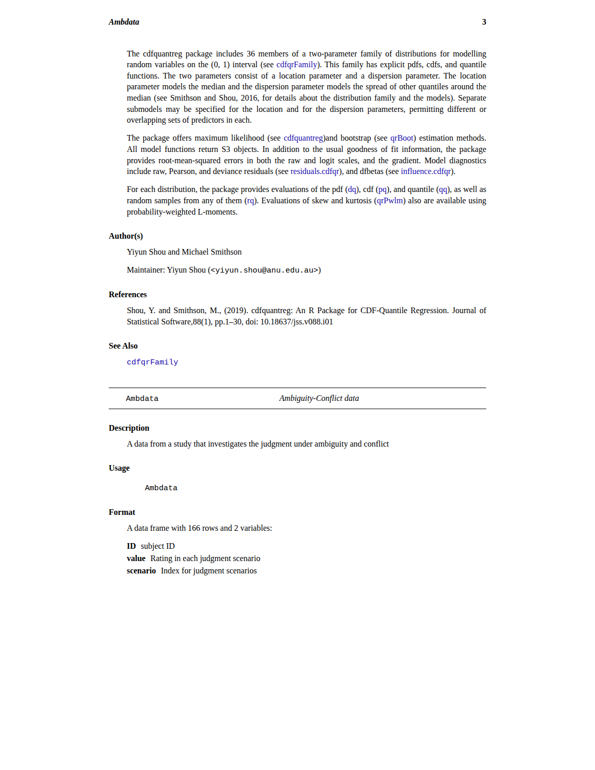Ambdata 3
The cdfquantreg package includes 36 members of a two-parameter family of distributions for modelling random variables on the (0, 1) interval (see cdfqrFamily). This family has explicit pdfs, cdfs, and quantile functions. The two parameters consist of a location parameter and a dispersion parameter. The location parameter models the median and the dispersion parameter models the spread of other quantiles around the median (see Smithson and Shou, 2016, for details about the distribution family and the models). Separate submodels may be specified for the location and for the dispersion parameters, permitting different or overlapping sets of predictors in each.
The package offers maximum likelihood (see cdfquantreg)and bootstrap (see qrBoot) estimation methods. All model functions return S3 objects. In addition to the usual goodness of fit information, the package provides root-mean-squared errors in both the raw and logit scales, and the gradient. Model diagnostics include raw, Pearson, and deviance residuals (see residuals.cdfqr), and dfbetas (see influence.cdfqr).
For each distribution, the package provides evaluations of the pdf (dq), cdf (pq), and quantile (qq), as well as random samples from any of them (rq). Evaluations of skew and kurtosis (qrPwlm) also are available using probability-weighted L-moments.
Author(s)
Yiyun Shou and Michael Smithson
Maintainer: Yiyun Shou (<yiyun.shou@anu.edu.au>)
References
Shou, Y. and Smithson, M., (2019). cdfquantreg: An R Package for CDF-Quantile Regression. Journal of Statistical Software,88(1), pp.1–30, doi: 10.18637/jss.v088.i01
See Also
cdfqrFamily
Ambdata Ambiguity-Conflict data
Description
A data from a study that investigates the judgment under ambiguity and conflict
Usage
Ambdata
Format
A data frame with 166 rows and 2 variables:
ID
subject ID
value
Rating in each judgment scenario
scenario
Index for judgment scenarios